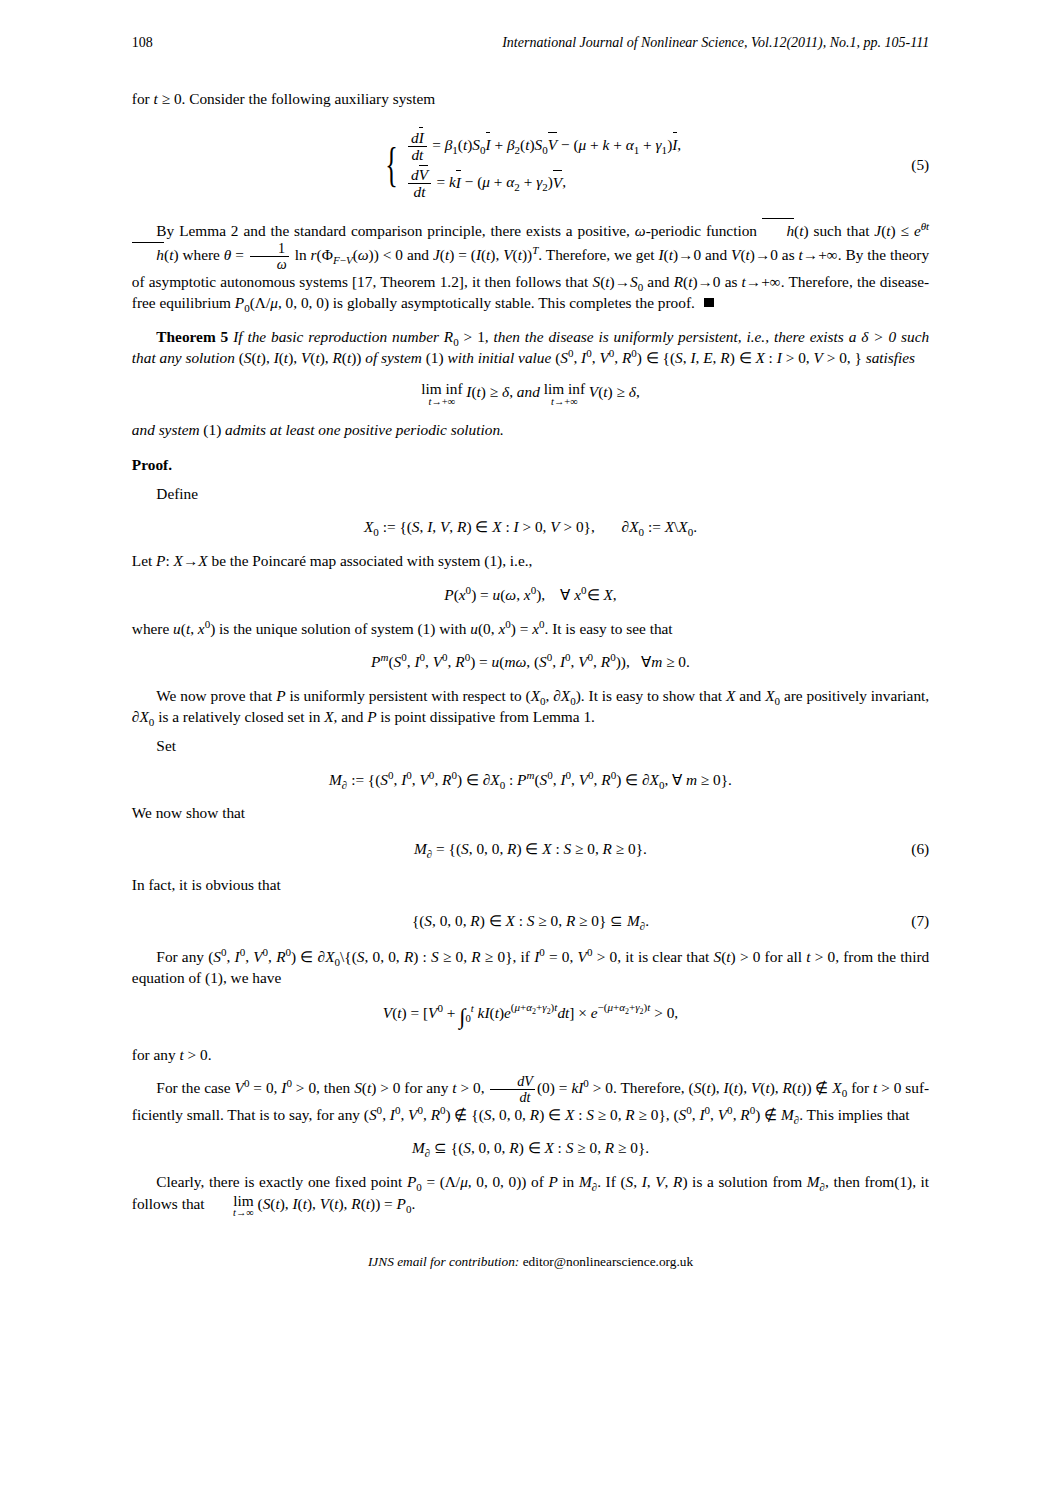108 International Journal of Nonlinear Science, Vol.12(2011), No.1, pp. 105-111
for t ≥ 0. Consider the following auxiliary system
{
dI dt = β1(t)S0I + β2(t)S0V − (μ + k + α1 + γ1)I,
dV dt = kI − (μ + α2 + γ2)V,
(5)
By Lemma 2 and the standard comparison principle, there exists a positive, ω-periodic function h(t) such that J(t) ≤ eθth(t) where θ = 1 ω ln r(ΦF−V(ω)) < 0 and J(t) = (I(t), V(t))T. Therefore, we get I(t)→0 and V(t)→0 as t→+∞. By the theory of asymptotic autonomous systems [17, Theorem 1.2], it then follows that S(t)→S0 and R(t)→0 as t→+∞. Therefore, the disease-free equilibrium P0(Λ/μ, 0, 0, 0) is globally asymptotically stable. This completes the proof.
Theorem 5 If the basic reproduction number R0 > 1, then the disease is uniformly persistent, i.e., there exists a δ > 0 such that any solution (S(t), I(t), V(t), R(t)) of system (1) with initial value (S0, I0, V0, R0) ∈ {(S, I, E, R) ∈ X : I > 0, V > 0, } satisfies
lim inf t→+∞ I(t) ≥ δ, and lim inf t→+∞ V(t) ≥ δ,
and system (1) admits at least one positive periodic solution.
Proof.
Define
X0 := {(S, I, V, R) ∈ X : I > 0, V > 0}, ∂X0 := X\X0.
Let P: X→X be the Poincaré map associated with system (1), i.e.,
P(x0) = u(ω, x0), ∀ x0∈ X,
where u(t, x0) is the unique solution of system (1) with u(0, x0) = x0. It is easy to see that
Pm(S0, I0, V0, R0) = u(mω, (S0, I0, V0, R0)), ∀m ≥ 0.
We now prove that P is uniformly persistent with respect to (X0, ∂X0). It is easy to show that X and X0 are positively invariant, ∂X0 is a relatively closed set in X, and P is point dissipative from Lemma 1.
Set
M∂ := {(S0, I0, V0, R0) ∈ ∂X0 : Pm(S0, I0, V0, R0) ∈ ∂X0, ∀ m ≥ 0}.
We now show that
M∂ = {(S, 0, 0, R) ∈ X : S ≥ 0, R ≥ 0}.
(6)
In fact, it is obvious that
{(S, 0, 0, R) ∈ X : S ≥ 0, R ≥ 0} ⊆ M∂.
(7)
For any (S0, I0, V0, R0) ∈ ∂X0\{(S, 0, 0, R) : S ≥ 0, R ≥ 0}, if I0 = 0, V0 > 0, it is clear that S(t) > 0 for all t > 0, from the third equation of (1), we have
V(t) = [V0 + ∫0t kI(t)e(μ+α2+γ2)tdt] × e−(μ+α2+γ2)t > 0,
for any t > 0.
For the case V0 = 0, I0 > 0, then S(t) > 0 for any t > 0, dV dt(0) = kI0 > 0. Therefore, (S(t), I(t), V(t), R(t)) ∉ X0 for t > 0 sufficiently small. That is to say, for any (S0, I0, V0, R0) ∉ {(S, 0, 0, R) ∈ X : S ≥ 0, R ≥ 0}, (S0, I0, V0, R0) ∉ M∂. This implies that
M∂ ⊆ {(S, 0, 0, R) ∈ X : S ≥ 0, R ≥ 0}.
Clearly, there is exactly one fixed point P0 = (Λ/μ, 0, 0, 0)) of P in M∂. If (S, I, V, R) is a solution from M∂, then from(1), it follows that lim t→∞ (S(t), I(t), V(t), R(t)) = P0.
IJNS email for contribution: editor@nonlinearscience.org.uk